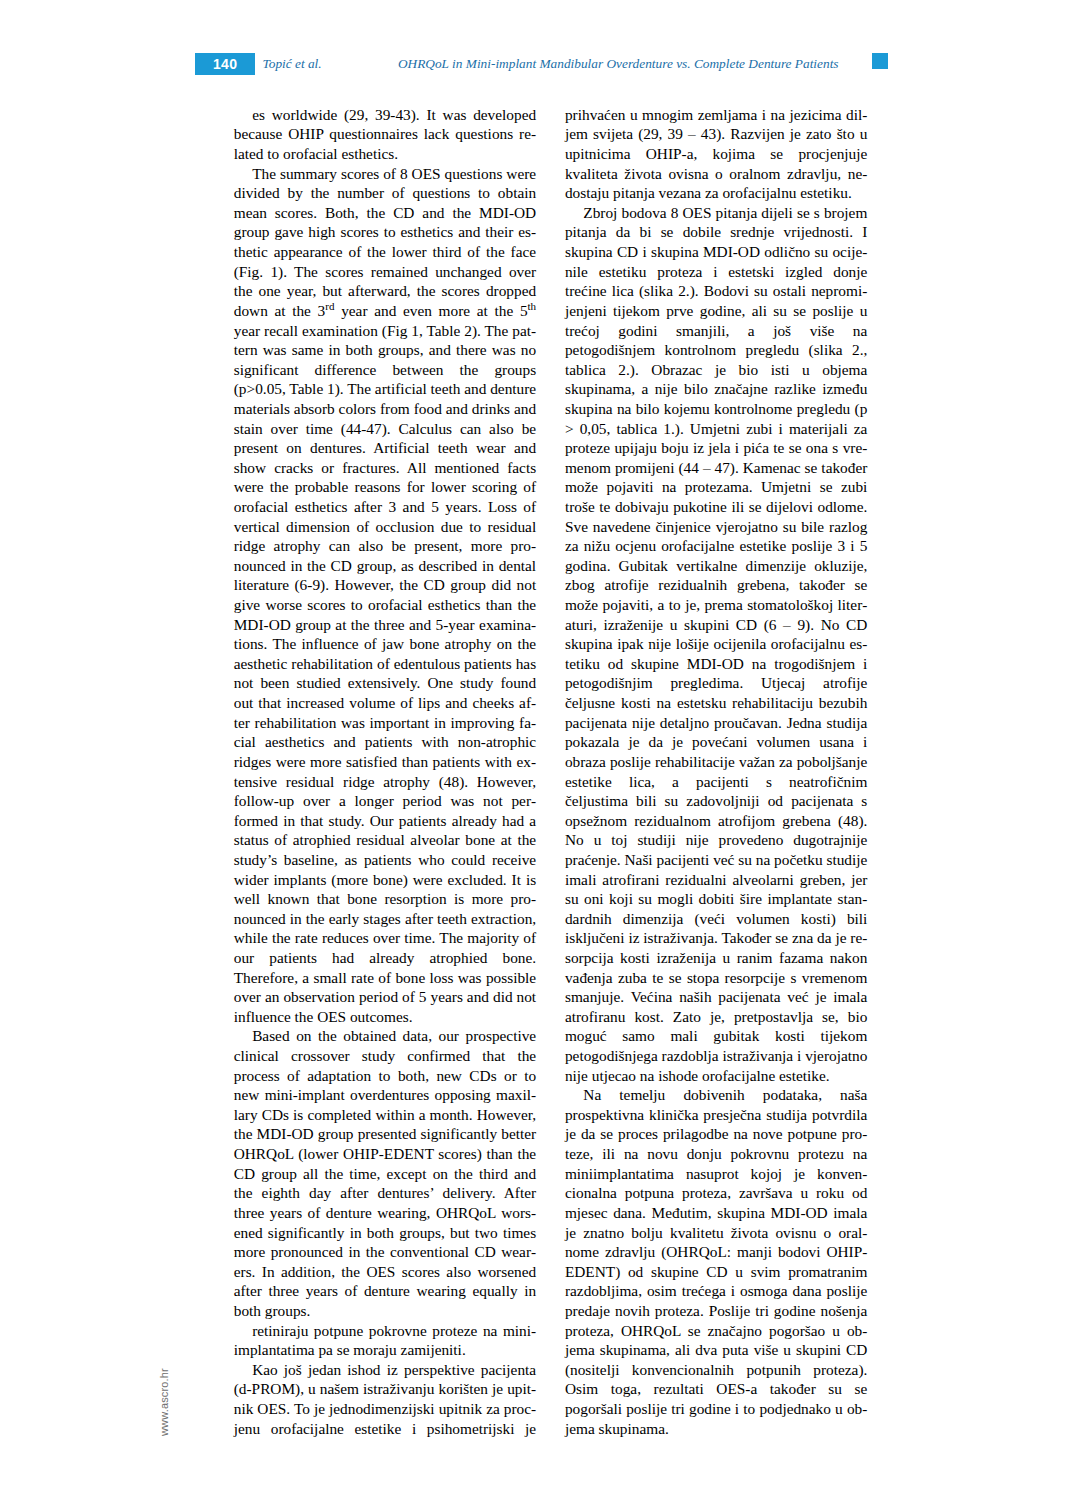140
Topić et al.
OHRQoL in Mini-implant Mandibular Overdenture vs. Complete Denture Patients
es worldwide (29, 39-43). It was developed because OHIP questionnaires lack questions related to orofacial esthetics.
The summary scores of 8 OES questions were divided by the number of questions to obtain mean scores. Both, the CD and the MDI-OD group gave high scores to esthetics and their esthetic appearance of the lower third of the face (Fig. 1). The scores remained unchanged over the one year, but afterward, the scores dropped down at the 3rd year and even more at the 5th year recall examination (Fig 1, Table 2). The pattern was same in both groups, and there was no significant difference between the groups (p>0.05, Table 1). The artificial teeth and denture materials absorb colors from food and drinks and stain over time (44-47). Calculus can also be present on dentures. Artificial teeth wear and show cracks or fractures. All mentioned facts were the probable reasons for lower scoring of orofacial esthetics after 3 and 5 years. Loss of vertical dimension of occlusion due to residual ridge atrophy can also be present, more pronounced in the CD group, as described in dental literature (6-9). However, the CD group did not give worse scores to orofacial esthetics than the MDI-OD group at the three and 5-year examinations. The influence of jaw bone atrophy on the aesthetic rehabilitation of edentulous patients has not been studied extensively. One study found out that increased volume of lips and cheeks after rehabilitation was important in improving facial aesthetics and patients with non-atrophic ridges were more satisfied than patients with extensive residual ridge atrophy (48). However, follow-up over a longer period was not performed in that study. Our patients already had a status of atrophied residual alveolar bone at the study’s baseline, as patients who could receive wider implants (more bone) were excluded. It is well known that bone resorption is more pronounced in the early stages after teeth extraction, while the rate reduces over time. The majority of our patients had already atrophied bone. Therefore, a small rate of bone loss was possible over an observation period of 5 years and did not influence the OES outcomes.
Based on the obtained data, our prospective clinical crossover study confirmed that the process of adaptation to both, new CDs or to new mini-implant overdentures opposing maxillary CDs is completed within a month. However, the MDI-OD group presented significantly better OHRQoL (lower OHIP-EDENT scores) than the CD group all the time, except on the third and the eighth day after dentures’ delivery. After three years of denture wearing, OHRQoL worsened significantly in both groups, but two times more pronounced in the conventional CD wearers. In addition, the OES scores also worsened after three years of denture wearing equally in both groups.
retiniraju potpune pokrovne proteze na miniimplantatima pa se moraju zamijeniti.
Kao još jedan ishod iz perspektive pacijenta (d-PROM), u našem istraživanju korišten je upitnik OES. To je jednodimenzijski upitnik za procjenu orofacijalne estetike i psihometrijski je prihvaćen u mnogim zemljama i na jezicima diljem svijeta (29, 39 – 43). Razvijen je zato što u upitnicima OHIP-a, kojima se procjenjuje kvaliteta života ovisna o oralnom zdravlju, nedostaju pitanja vezana za orofacijalnu estetiku.
Zbroj bodova 8 OES pitanja dijeli se s brojem pitanja da bi se dobile srednje vrijednosti. I skupina CD i skupina MDI-OD odlično su ocijenile estetiku proteza i estetski izgled donje trećine lica (slika 2.). Bodovi su ostali nepromijenjeni tijekom prve godine, ali su se poslije u trećoj godini smanjili, a još više na petogodišnjem kontrolnom pregledu (slika 2., tablica 2.). Obrazac je bio isti u objema skupinama, a nije bilo značajne razlike između skupina na bilo kojemu kontrolnome pregledu (p > 0,05, tablica 1.). Umjetni zubi i materijali za proteze upijaju boju iz jela i pića te se ona s vremenom promijeni (44 – 47). Kamenac se također može pojaviti na protezama. Umjetni se zubi troše te dobivaju pukotine ili se dijelovi odlome. Sve navedene činjenice vjerojatno su bile razlog za nižu ocjenu orofacijalne estetike poslije 3 i 5 godina. Gubitak vertikalne dimenzije okluzije, zbog atrofije rezidualnih grebena, također se može pojaviti, a to je, prema stomatološkoj literaturi, izraženije u skupini CD (6 – 9). No CD skupina ipak nije lošije ocijenila orofacijalnu estetiku od skupine MDI-OD na trogodišnjem i petogodišnjim pregledima. Utjecaj atrofije čeljusne kosti na estetsku rehabilitaciju bezubih pacijenata nije detaljno proučavan. Jedna studija pokazala je da je povećani volumen usana i obraza poslije rehabilitacije važan za poboljšanje estetike lica, a pacijenti s neatrofičnim čeljustima bili su zadovoljniji od pacijenata s opsežnom rezidualnom atrofijom grebena (48). No u toj studiji nije provedeno dugotrajnije praćenje. Naši pacijenti već su na početku studije imali atrofirani rezidualni alveolarni greben, jer su oni koji su mogli dobiti šire implantate standardnih dimenzija (veći volumen kosti) bili isključeni iz istraživanja. Također se zna da je resorpcija kosti izraženija u ranim fazama nakon vađenja zuba te se stopa resorpcije s vremenom smanjuje. Većina naših pacijenata već je imala atrofiranu kost. Zato je, pretpostavlja se, bio moguć samo mali gubitak kosti tijekom petogodišnjega razdoblja istraživanja i vjerojatno nije utjecao na ishode orofacijalne estetike.
Na temelju dobivenih podataka, naša prospektivna klinička presječna studija potvrdila je da se proces prilagodbe na nove potpune proteze, ili na novu donju pokrovnu protezu na miniimplantatima nasuprot kojoj je konvencionalna potpuna proteza, završava u roku od mjesec dana. Međutim, skupina MDI-OD imala je znatno bolju kvalitetu života ovisnu o oralnome zdravlju (OHRQoL: manji bodovi OHIP-EDENT) od skupine CD u svim promatranim razdobljima, osim trećega i osmoga dana poslije predaje novih proteza. Poslije tri godine nošenja proteza, OHRQoL se značajno pogoršao u objema skupinama, ali dva puta više u skupini CD (nositelji konvencionalnih potpunih proteza). Osim toga, rezultati OES-a također su se pogoršali poslije tri godine i to podjednako u objema skupinama.
www.ascro.hr